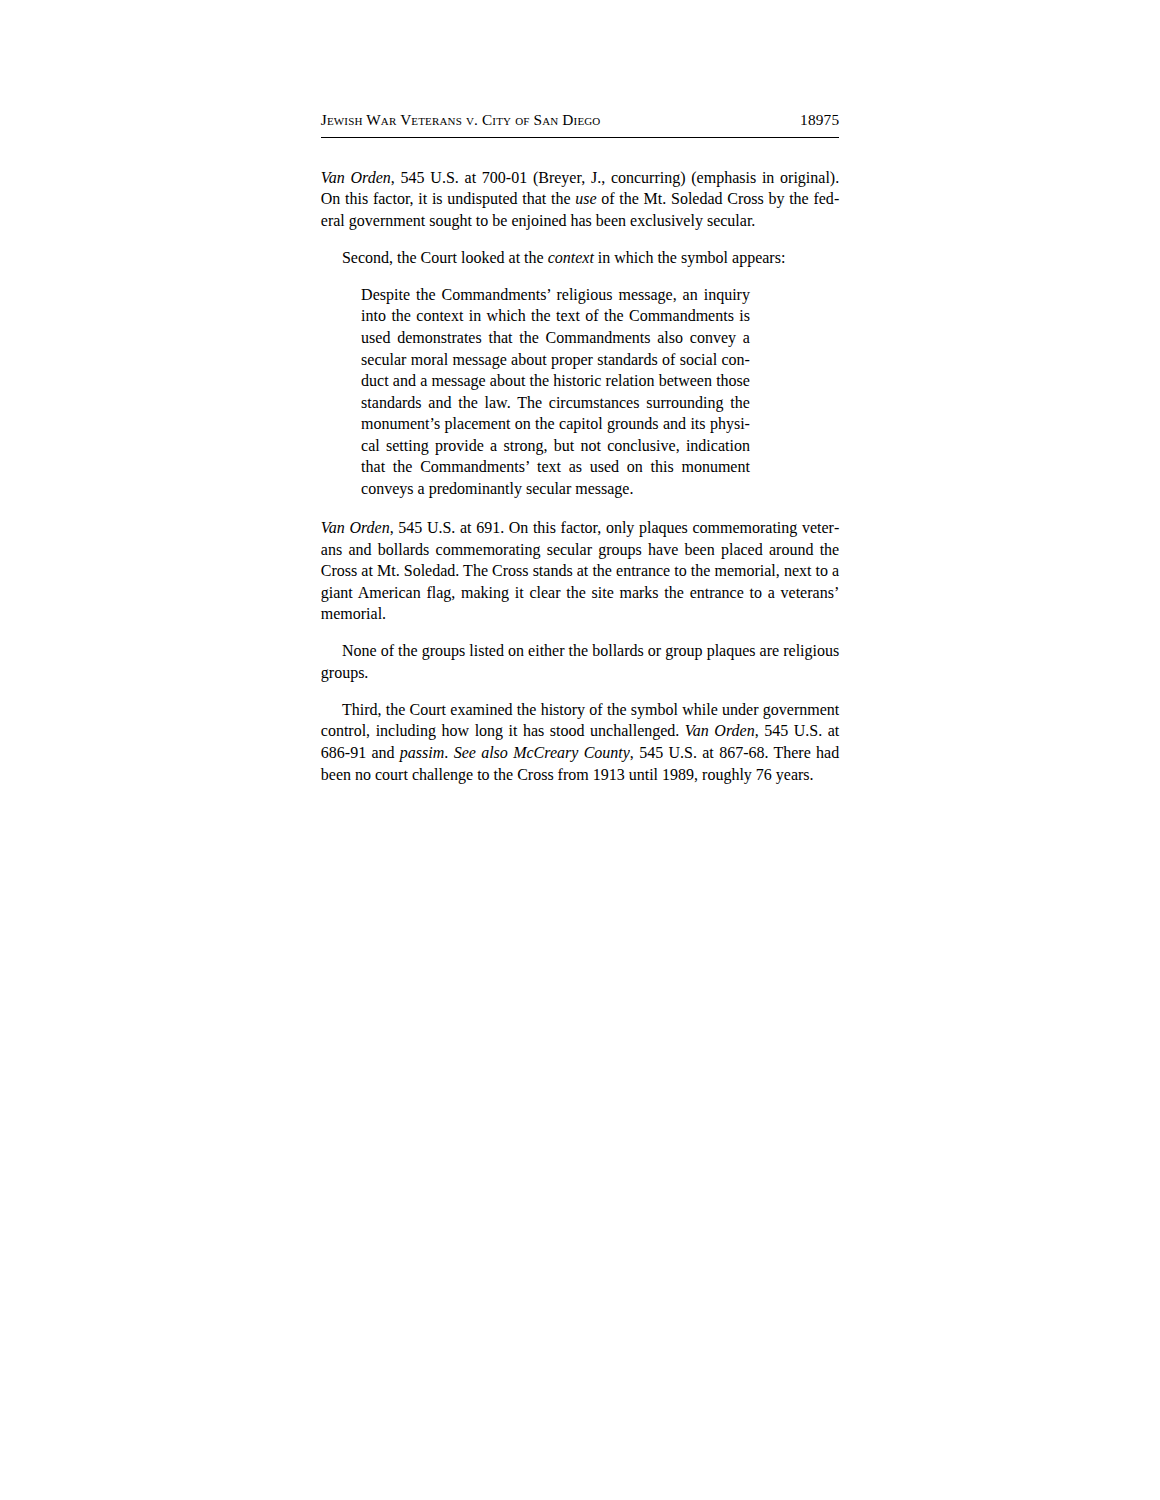Jewish War Veterans v. City of San Diego 18975
Van Orden, 545 U.S. at 700-01 (Breyer, J., concurring) (emphasis in original). On this factor, it is undisputed that the use of the Mt. Soledad Cross by the federal government sought to be enjoined has been exclusively secular.
Second, the Court looked at the context in which the symbol appears:
Despite the Commandments’ religious message, an inquiry into the context in which the text of the Commandments is used demonstrates that the Commandments also convey a secular moral message about proper standards of social conduct and a message about the historic relation between those standards and the law. The circumstances surrounding the monument’s placement on the capitol grounds and its physical setting provide a strong, but not conclusive, indication that the Commandments’ text as used on this monument conveys a predominantly secular message.
Van Orden, 545 U.S. at 691. On this factor, only plaques commemorating veterans and bollards commemorating secular groups have been placed around the Cross at Mt. Soledad. The Cross stands at the entrance to the memorial, next to a giant American flag, making it clear the site marks the entrance to a veterans’ memorial.
None of the groups listed on either the bollards or group plaques are religious groups.
Third, the Court examined the history of the symbol while under government control, including how long it has stood unchallenged. Van Orden, 545 U.S. at 686-91 and passim. See also McCreary County, 545 U.S. at 867-68. There had been no court challenge to the Cross from 1913 until 1989, roughly 76 years.